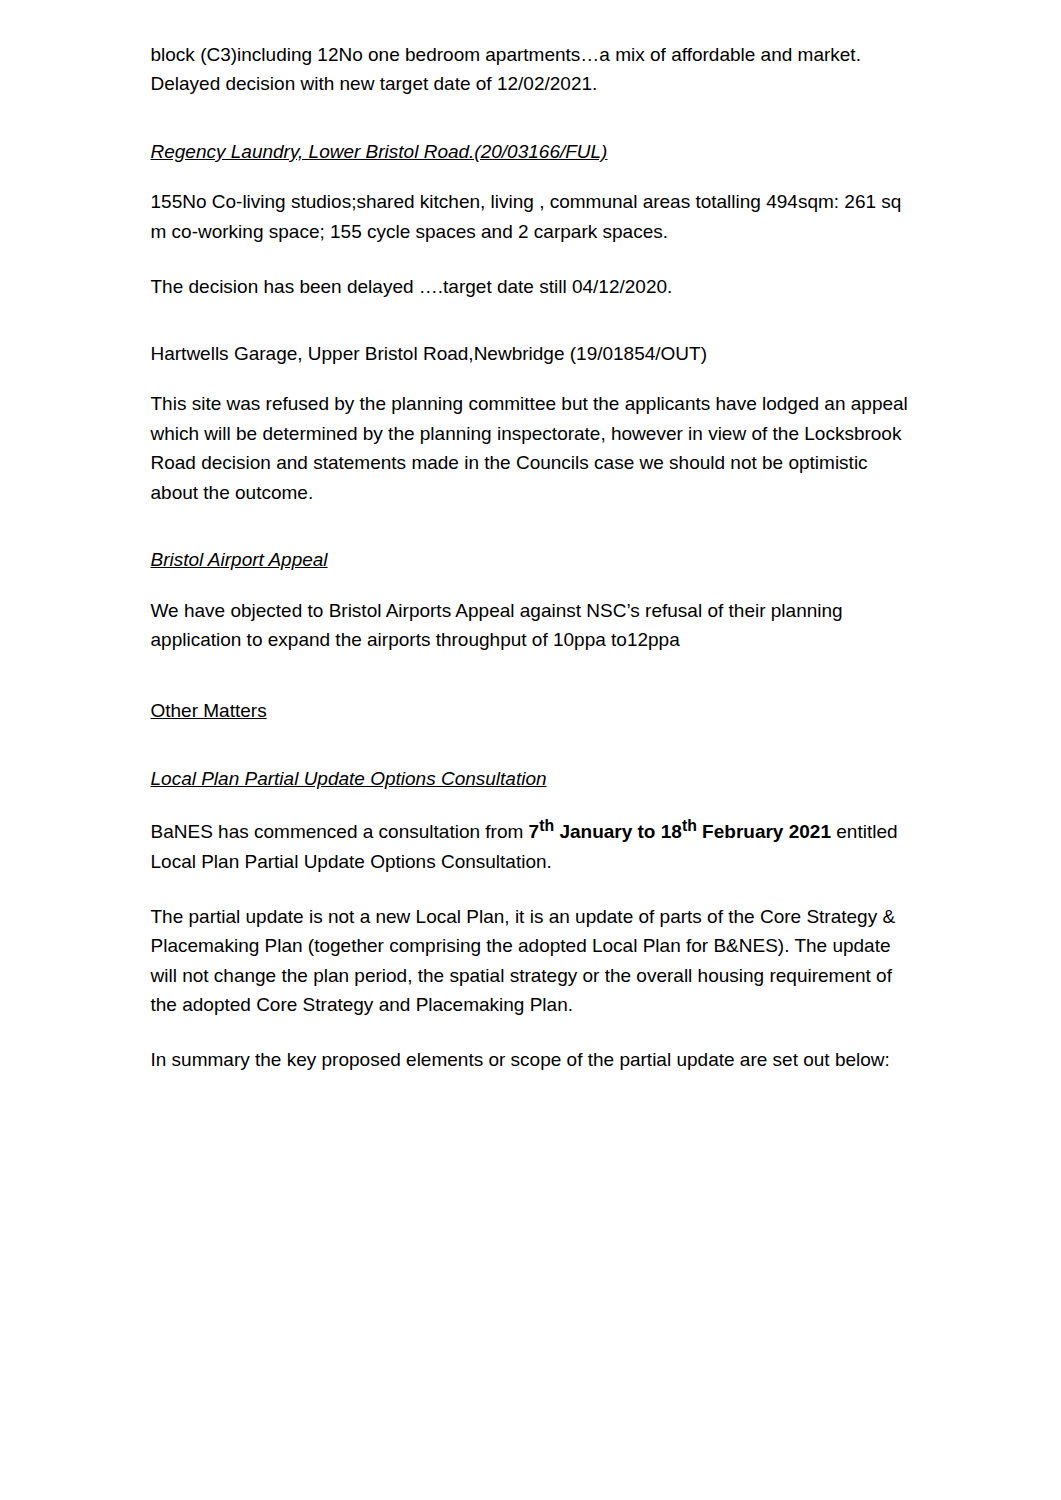block (C3)including 12No one bedroom apartments…a mix of affordable and market. Delayed decision with new target date of 12/02/2021.
Regency Laundry, Lower Bristol Road.(20/03166/FUL)
155No Co-living studios;shared kitchen, living , communal areas totalling 494sqm: 261 sq m co-working space; 155 cycle spaces and 2 carpark spaces.
The decision has been delayed ….target date still 04/12/2020.
Hartwells Garage, Upper Bristol Road,Newbridge (19/01854/OUT)
This site was refused by the planning committee but the applicants have lodged an appeal which will be determined by the planning inspectorate, however in view of the Locksbrook Road decision and statements made in the Councils case we should not be optimistic about the outcome.
Bristol Airport Appeal
We have objected to Bristol Airports Appeal against NSC’s refusal of their planning application to expand the airports throughput of 10ppa to12ppa
Other Matters
Local Plan Partial Update Options Consultation
BaNES has commenced a consultation from 7th January to 18th February 2021 entitled Local Plan Partial Update Options Consultation.
The partial update is not a new Local Plan, it is an update of parts of the Core Strategy & Placemaking Plan (together comprising the adopted Local Plan for B&NES). The update will not change the plan period, the spatial strategy or the overall housing requirement of the adopted Core Strategy and Placemaking Plan.
In summary the key proposed elements or scope of the partial update are set out below: